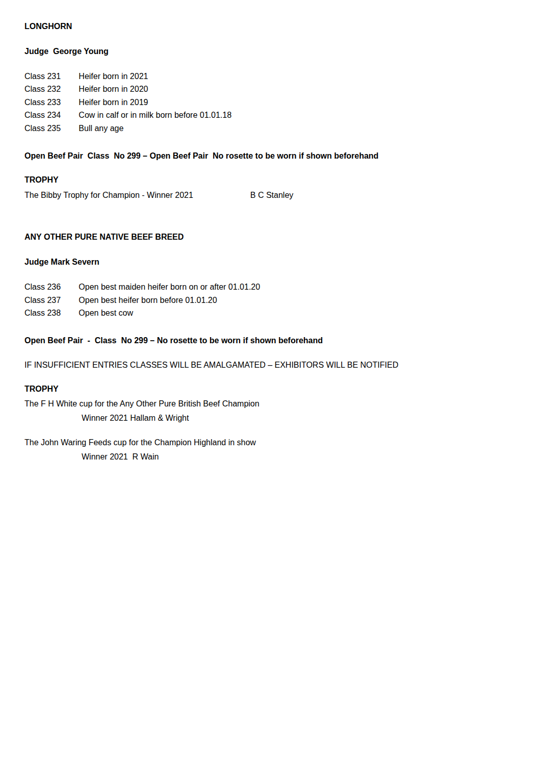LONGHORN
Judge George Young
| Class 231 | Heifer born in 2021 |
| Class 232 | Heifer born in 2020 |
| Class 233 | Heifer born in 2019 |
| Class 234 | Cow in calf or in milk born before 01.01.18 |
| Class 235 | Bull any age |
Open Beef Pair Class No 299 – Open Beef Pair No rosette to be worn if shown beforehand
TROPHY
The Bibby Trophy for Champion - Winner 2021 B C Stanley
ANY OTHER PURE NATIVE BEEF BREED
Judge Mark Severn
| Class 236 | Open best maiden heifer born on or after 01.01.20 |
| Class 237 | Open best heifer born before 01.01.20 |
| Class 238 | Open best cow |
Open Beef Pair - Class No 299 – No rosette to be worn if shown beforehand
IF INSUFFICIENT ENTRIES CLASSES WILL BE AMALGAMATED – EXHIBITORS WILL BE NOTIFIED
TROPHY
The F H White cup for the Any Other Pure British Beef Champion
Winner 2021 Hallam & Wright
The John Waring Feeds cup for the Champion Highland in show
Winner 2021 R Wain